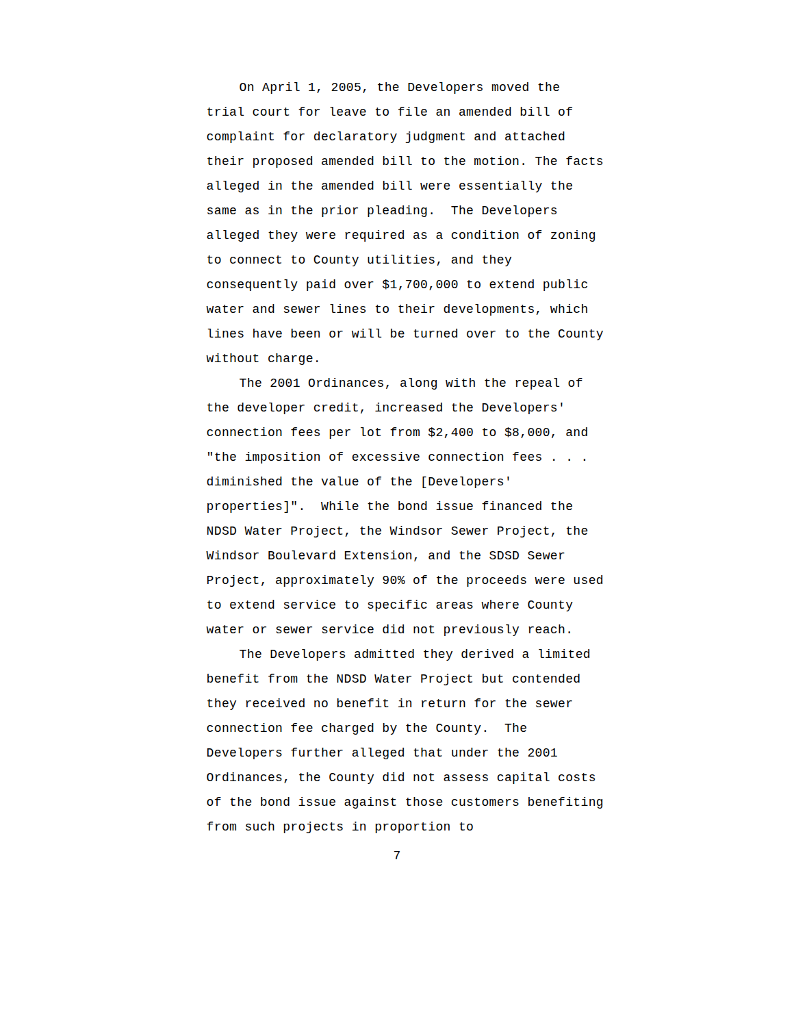On April 1, 2005, the Developers moved the trial court for leave to file an amended bill of complaint for declaratory judgment and attached their proposed amended bill to the motion. The facts alleged in the amended bill were essentially the same as in the prior pleading. The Developers alleged they were required as a condition of zoning to connect to County utilities, and they consequently paid over $1,700,000 to extend public water and sewer lines to their developments, which lines have been or will be turned over to the County without charge.
The 2001 Ordinances, along with the repeal of the developer credit, increased the Developers' connection fees per lot from $2,400 to $8,000, and "the imposition of excessive connection fees . . . diminished the value of the [Developers' properties]". While the bond issue financed the NDSD Water Project, the Windsor Sewer Project, the Windsor Boulevard Extension, and the SDSD Sewer Project, approximately 90% of the proceeds were used to extend service to specific areas where County water or sewer service did not previously reach.
The Developers admitted they derived a limited benefit from the NDSD Water Project but contended they received no benefit in return for the sewer connection fee charged by the County. The Developers further alleged that under the 2001 Ordinances, the County did not assess capital costs of the bond issue against those customers benefiting from such projects in proportion to
7